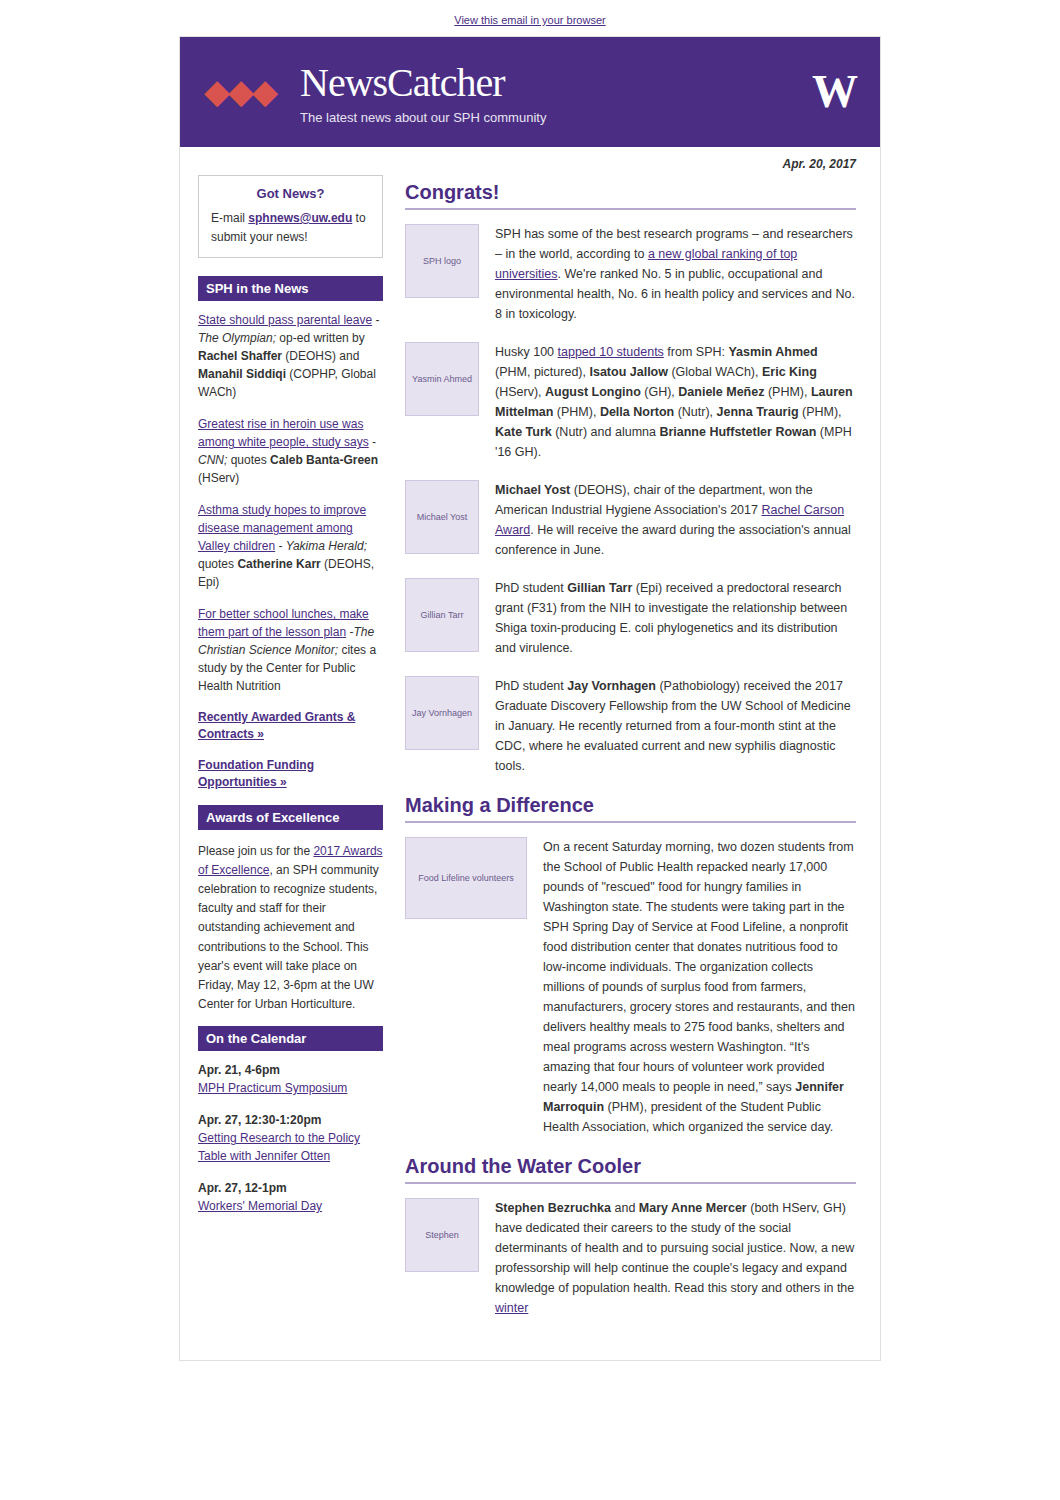View this email in your browser
◆◆◆
NewsCatcher
The latest news about our SPH community
W
Apr. 20, 2017
Got News?
E-mail sphnews@uw.edu to submit your news!
SPH in the News
State should pass parental leave - The Olympian; op-ed written by Rachel Shaffer (DEOHS) and Manahil Siddiqi (COPHP, Global WACh)
Greatest rise in heroin use was among white people, study says - CNN; quotes Caleb Banta-Green (HServ)
Asthma study hopes to improve disease management among Valley children - Yakima Herald; quotes Catherine Karr (DEOHS, Epi)
For better school lunches, make them part of the lesson plan -The Christian Science Monitor; cites a study by the Center for Public Health Nutrition
Recently Awarded Grants & Contracts »
Foundation Funding Opportunities »
Awards of Excellence
Please join us for the 2017 Awards of Excellence, an SPH community celebration to recognize students, faculty and staff for their outstanding achievement and contributions to the School. This year's event will take place on Friday, May 12, 3-6pm at the UW Center for Urban Horticulture.
On the Calendar
Apr. 21, 4-6pm MPH Practicum Symposium
Apr. 27, 12:30-1:20pm Getting Research to the Policy Table with Jennifer Otten
Apr. 27, 12-1pm Workers' Memorial Day
Congrats!
SPH logo
SPH has some of the best research programs – and researchers – in the world, according to a new global ranking of top universities. We're ranked No. 5 in public, occupational and environmental health, No. 6 in health policy and services and No. 8 in toxicology.
Yasmin Ahmed
Husky 100 tapped 10 students from SPH: Yasmin Ahmed (PHM, pictured), Isatou Jallow (Global WACh), Eric King (HServ), August Longino (GH), Daniele Meñez (PHM), Lauren Mittelman (PHM), Della Norton (Nutr), Jenna Traurig (PHM), Kate Turk (Nutr) and alumna Brianne Huffstetler Rowan (MPH '16 GH).
Michael Yost
Michael Yost (DEOHS), chair of the department, won the American Industrial Hygiene Association's 2017 Rachel Carson Award. He will receive the award during the association's annual conference in June.
Gillian Tarr
PhD student Gillian Tarr (Epi) received a predoctoral research grant (F31) from the NIH to investigate the relationship between Shiga toxin-producing E. coli phylogenetics and its distribution and virulence.
Jay Vornhagen
PhD student Jay Vornhagen (Pathobiology) received the 2017 Graduate Discovery Fellowship from the UW School of Medicine in January. He recently returned from a four-month stint at the CDC, where he evaluated current and new syphilis diagnostic tools.
Making a Difference
Food Lifeline volunteers
On a recent Saturday morning, two dozen students from the School of Public Health repacked nearly 17,000 pounds of "rescued" food for hungry families in Washington state. The students were taking part in the SPH Spring Day of Service at Food Lifeline, a nonprofit food distribution center that donates nutritious food to low-income individuals. The organization collects millions of pounds of surplus food from farmers, manufacturers, grocery stores and restaurants, and then delivers healthy meals to 275 food banks, shelters and meal programs across western Washington. “It's amazing that four hours of volunteer work provided nearly 14,000 meals to people in need,” says Jennifer Marroquin (PHM), president of the Student Public Health Association, which organized the service day.
Around the Water Cooler
Stephen Bezruchka
Stephen Bezruchka and Mary Anne Mercer (both HServ, GH) have dedicated their careers to the study of the social determinants of health and to pursuing social justice. Now, a new professorship will help continue the couple's legacy and expand knowledge of population health. Read this story and others in the winter